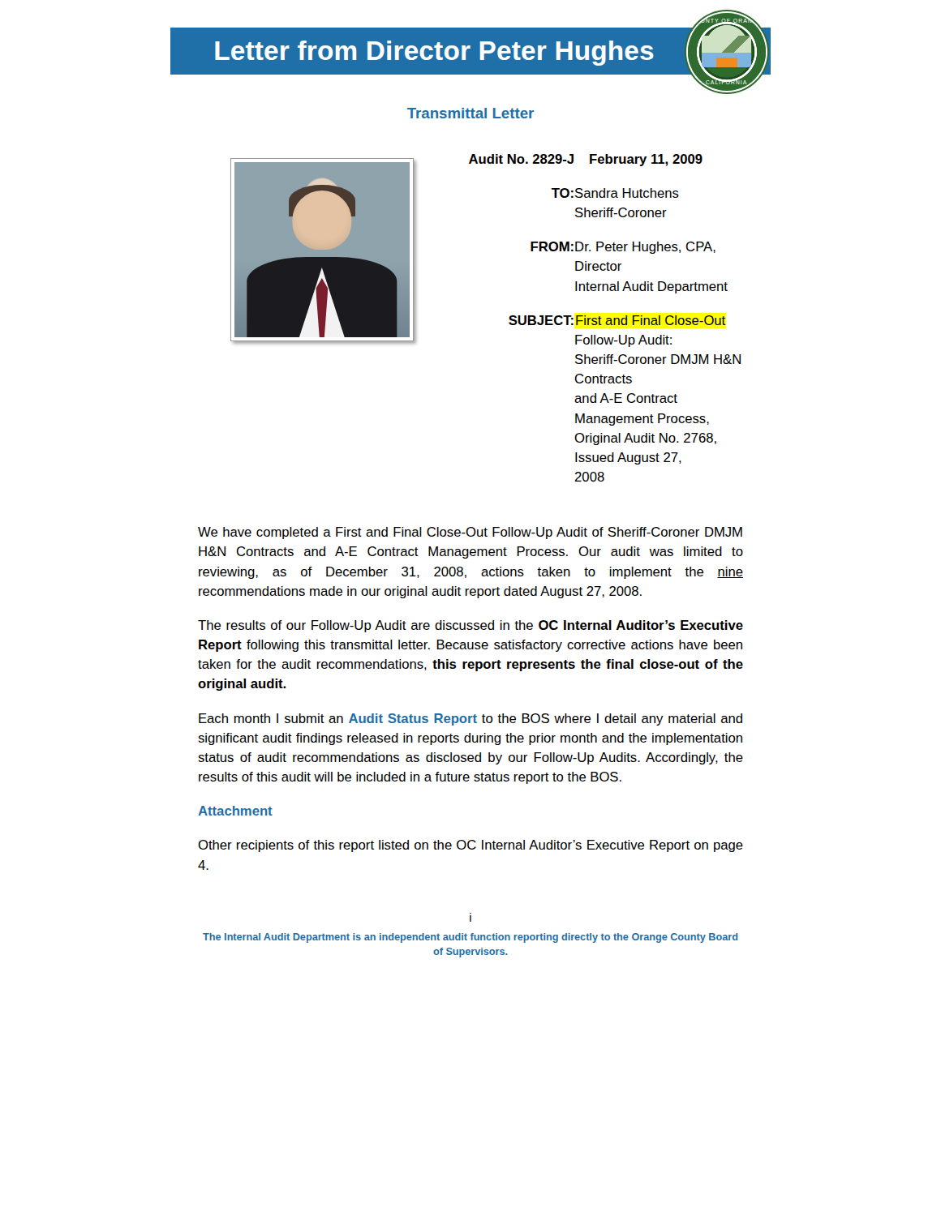Letter from Director Peter Hughes
Transmittal Letter
| Audit No. 2829-J | February 11, 2009 |
| TO: | Sandra Hutchens Sheriff-Coroner |
| FROM: | Dr. Peter Hughes, CPA, Director Internal Audit Department |
| SUBJECT: | First and Final Close-Out Follow-Up Audit: Sheriff-Coroner DMJM H&N Contracts and A-E Contract Management Process, Original Audit No. 2768, Issued August 27, 2008 |
We have completed a First and Final Close-Out Follow-Up Audit of Sheriff-Coroner DMJM H&N Contracts and A-E Contract Management Process. Our audit was limited to reviewing, as of December 31, 2008, actions taken to implement the nine recommendations made in our original audit report dated August 27, 2008.
The results of our Follow-Up Audit are discussed in the OC Internal Auditor’s Executive Report following this transmittal letter. Because satisfactory corrective actions have been taken for the audit recommendations, this report represents the final close-out of the original audit.
Each month I submit an Audit Status Report to the BOS where I detail any material and significant audit findings released in reports during the prior month and the implementation status of audit recommendations as disclosed by our Follow-Up Audits. Accordingly, the results of this audit will be included in a future status report to the BOS.
Attachment
Other recipients of this report listed on the OC Internal Auditor’s Executive Report on page 4.
i
The Internal Audit Department is an independent audit function reporting directly to the Orange County Board of Supervisors.